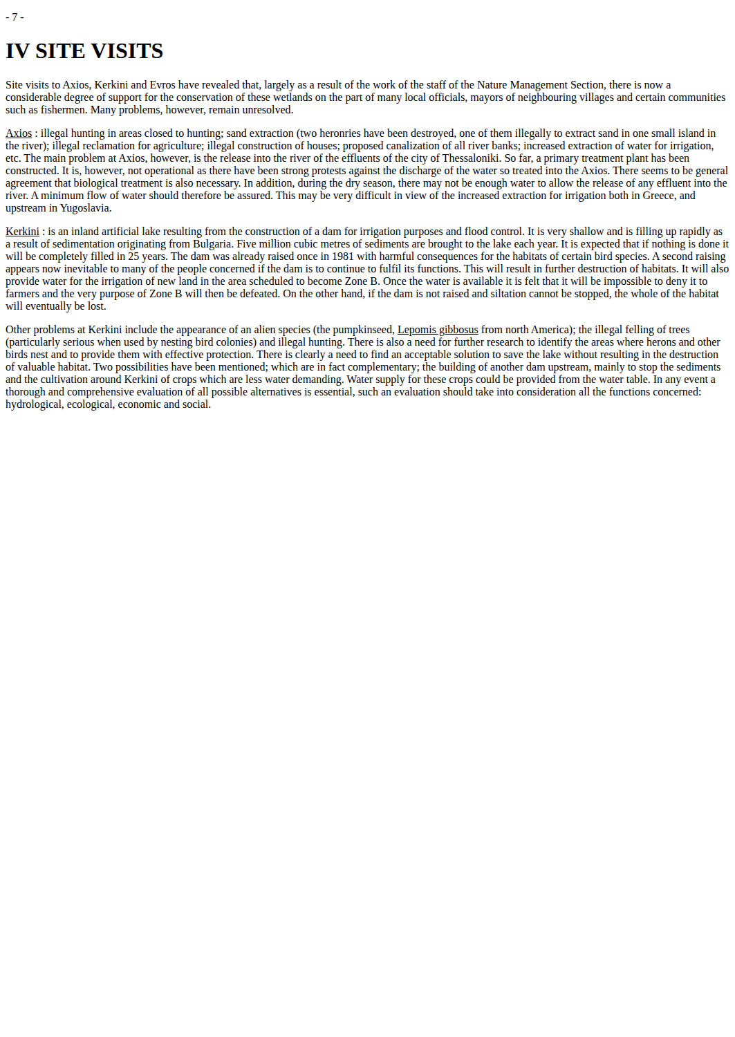- 7 -
IV SITE VISITS
Site visits to Axios, Kerkini and Evros have revealed that, largely as a result of the work of the staff of the Nature Management Section, there is now a considerable degree of support for the conservation of these wetlands on the part of many local officials, mayors of neighbouring villages and certain communities such as fishermen. Many problems, however, remain unresolved.
Axios : illegal hunting in areas closed to hunting; sand extraction (two heronries have been destroyed, one of them illegally to extract sand in one small island in the river); illegal reclamation for agriculture; illegal construction of houses; proposed canalization of all river banks; increased extraction of water for irrigation, etc. The main problem at Axios, however, is the release into the river of the effluents of the city of Thessaloniki. So far, a primary treatment plant has been constructed. It is, however, not operational as there have been strong protests against the discharge of the water so treated into the Axios. There seems to be general agreement that biological treatment is also necessary. In addition, during the dry season, there may not be enough water to allow the release of any effluent into the river. A minimum flow of water should therefore be assured. This may be very difficult in view of the increased extraction for irrigation both in Greece, and upstream in Yugoslavia.
Kerkini : is an inland artificial lake resulting from the construction of a dam for irrigation purposes and flood control. It is very shallow and is filling up rapidly as a result of sedimentation originating from Bulgaria. Five million cubic metres of sediments are brought to the lake each year. It is expected that if nothing is done it will be completely filled in 25 years. The dam was already raised once in 1981 with harmful consequences for the habitats of certain bird species. A second raising appears now inevitable to many of the people concerned if the dam is to continue to fulfil its functions. This will result in further destruction of habitats. It will also provide water for the irrigation of new land in the area scheduled to become Zone B. Once the water is available it is felt that it will be impossible to deny it to farmers and the very purpose of Zone B will then be defeated. On the other hand, if the dam is not raised and siltation cannot be stopped, the whole of the habitat will eventually be lost.
Other problems at Kerkini include the appearance of an alien species (the pumpkinseed, Lepomis gibbosus from north America); the illegal felling of trees (particularly serious when used by nesting bird colonies) and illegal hunting. There is also a need for further research to identify the areas where herons and other birds nest and to provide them with effective protection. There is clearly a need to find an acceptable solution to save the lake without resulting in the destruction of valuable habitat. Two possibilities have been mentioned; which are in fact complementary; the building of another dam upstream, mainly to stop the sediments and the cultivation around Kerkini of crops which are less water demanding. Water supply for these crops could be provided from the water table. In any event a thorough and comprehensive evaluation of all possible alternatives is essential, such an evaluation should take into consideration all the functions concerned: hydrological, ecological, economic and social.